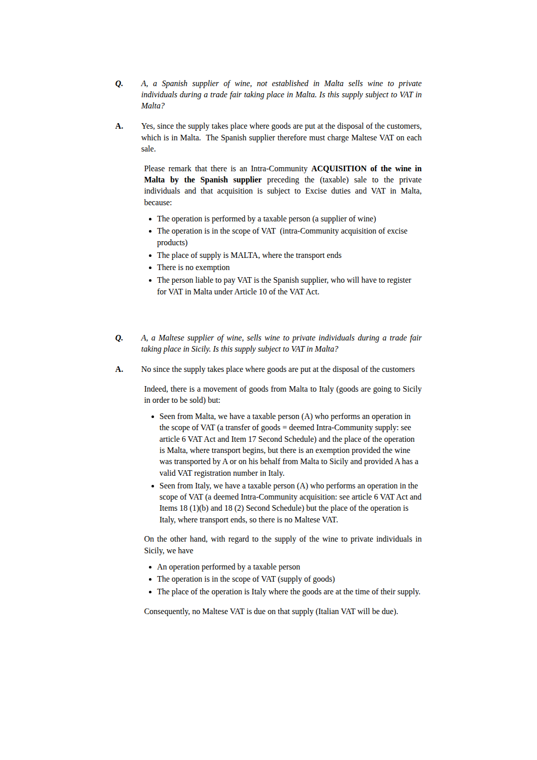Q.
A, a Spanish supplier of wine, not established in Malta sells wine to private individuals during a trade fair taking place in Malta. Is this supply subject to VAT in Malta?
A.
Yes, since the supply takes place where goods are put at the disposal of the customers, which is in Malta. The Spanish supplier therefore must charge Maltese VAT on each sale.
Please remark that there is an Intra-Community ACQUISITION of the wine in Malta by the Spanish supplier preceding the (taxable) sale to the private individuals and that acquisition is subject to Excise duties and VAT in Malta, because:
The operation is performed by a taxable person (a supplier of wine)
The operation is in the scope of VAT (intra-Community acquisition of excise products)
The place of supply is MALTA, where the transport ends
There is no exemption
The person liable to pay VAT is the Spanish supplier, who will have to register for VAT in Malta under Article 10 of the VAT Act.
Q.
A, a Maltese supplier of wine, sells wine to private individuals during a trade fair taking place in Sicily. Is this supply subject to VAT in Malta?
A.
No since the supply takes place where goods are put at the disposal of the customers
Indeed, there is a movement of goods from Malta to Italy (goods are going to Sicily in order to be sold) but:
Seen from Malta, we have a taxable person (A) who performs an operation in the scope of VAT (a transfer of goods = deemed Intra-Community supply: see article 6 VAT Act and Item 17 Second Schedule) and the place of the operation is Malta, where transport begins, but there is an exemption provided the wine was transported by A or on his behalf from Malta to Sicily and provided A has a valid VAT registration number in Italy.
Seen from Italy, we have a taxable person (A) who performs an operation in the scope of VAT (a deemed Intra-Community acquisition: see article 6 VAT Act and Items 18 (1)(b) and 18 (2) Second Schedule) but the place of the operation is Italy, where transport ends, so there is no Maltese VAT.
On the other hand, with regard to the supply of the wine to private individuals in Sicily, we have
An operation performed by a taxable person
The operation is in the scope of VAT (supply of goods)
The place of the operation is Italy where the goods are at the time of their supply.
Consequently, no Maltese VAT is due on that supply (Italian VAT will be due).